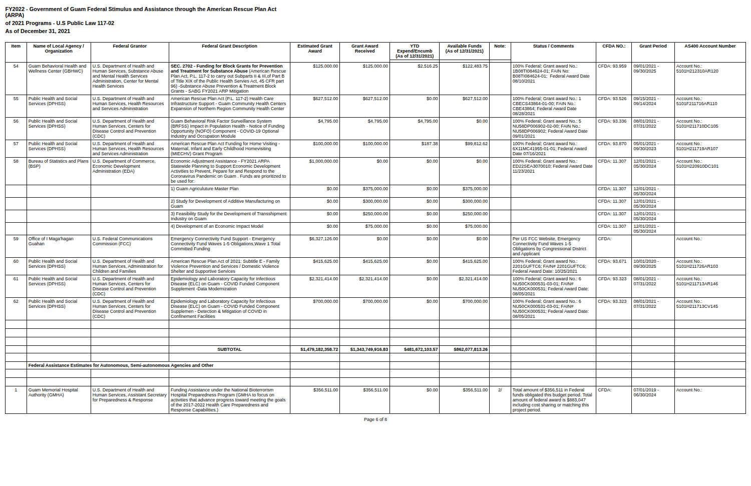| FY2022 - Government of Guam Federal Stimulus and Assistance through the American Rescue Plan Act (ARPA) | | | | | | | | | |
| of 2021 Programs - U.S Public Law 117-02 | | | | | | | | | |
| As of December 31, 2021 | | | | | | | | | |
| Item | Name of Local Agency / Organization | Federal Grantor | Federal Grant Description | Estimated Grant Award | Grant Award Received | YTD Expend/Encumb (As of 12/31/2021) | Available Funds (As of 12/31/2021) | Note: | Status / Comments | CFDA NO.: | Grant Period | AS400 Account Number |
| 54 | Guam Behavioral Health and Wellness Center (GBHWC) | U.S. Department of Health and Human Services, Substance Abuse and Mental Health Services Administration, Center for Mental Health Services | SEC. 2702 - Funding for Block Grants for Prevention and Treatment for Substance Abuse (American Rescue Plan Act, P.L. 117-2 to carry out Subparts II & III,of Part B of Title XIX of the Public Health Servies Act, 45 CFR part 96) -Substance Abuse Prevention & Treatment Block Grants - SABG FY2021 ARP Mitigation | $125,000.00 | $125,000.00 | $2,516.25 | $122,483.75 | | 100% Federal; Grant award No.: 1B08TI084624-01; FAIN No: B08TI084624-01; Federal Award Date 08/10/2021 | CFDA: 93.959 | 09/01/2021 - 09/30/2025 | Account No.: 5101H212310AR120 |
| 55 | Public Health and Social Services (DPHSS) | U.S. Department of Health and Human Services, Health Resources and Services Administration | American Rescue Plan Act (P.L. 117-2) Health Care Infrastructure Support - Guam Community Health Centers Expansion of Northern Region Community Health Center | $627,512.00 | $627,512.00 | $0.00 | $627,512.00 | | 100% Federal; Grant award No.: 1 CBECS43864-01-00; FAIN No.: CBE43864; Federal Award Date 08/28/2021 | CFDA: 93.526 | 09/15/2021 - 09/14/2024 | Account No.: 5101F211716AR110 |
| 56 | Public Health and Social Services (DPHSS) | U.S. Department of Health and Human Services, Centers for Disease Control and Prevention (CDC) | Guam Behavioral Risk Factor Surveillance System (BRFSS) Impact in Population Health - Notice of Funding Opportunity (NOFO) Component - COVID-19 Optional Industry and Occupation Module | $4,795.00 | $4,795.00 | $4,795.00 | $0.00 | | 100% Federal; Grant award No.: 5 NU58DP006902-02-00; FAIN No.: NU58DP006902; Federal Award Date 09/01/2021 | CFDA: 93.336 | 08/01/2021 - 07/31/2022 | Account No.: 5101H211710DC105 |
| 57 | Public Health and Social Services (DPHSS) | U.S. Department of Health and Human Services, Health Resources and Services Administration | American Rescue Plan Act Funding for Home Visiting - Maternal, Infant and Early Childhood Homevisiting (MIECHV) Grant Program | $100,000.00 | $100,000.00 | $187.38 | $99,812.62 | | 100% Federal; Grant award No.: 6X11MC41955-01-01; Federal Award Date 07/16/2021 | CFDA: 93.870 | 05/01/2021 - 09/30/2023 | Account No.: 5101H211719AR107 |
| 58 | Bureau of Statistics and Plans (BSP) | U.S. Department of Commerce, Economic Development Administration (EDA) | Economic Adjustment Assistance - FY2021 ARPA Statewide Planning to Support Economic Development Activities to Prevent, Pepare for and Respond to the Coronavirus Pandemic on Guam . Funds are prioritized to be used for: | $1,000,000.00 | $0.00 | $0.00 | $0.00 | | 100% Federal; Grant award No.: ED22SEA3070010; Federal Award Date 11/23/2021 | CFDA: 11.307 | 12/01/2021 - 05/30/2024 | Account No.: 5101H220910DC101 |
| | | | 1) Guam Agriculuture Master Plan | $0.00 | $375,000.00 | $0.00 | $375,000.00 | | | CFDA: 11.307 | 12/01/2021 - 05/30/2024 | |
| | | | 2) Study for Development of Additive Manufacturing on Guam | $0.00 | $300,000.00 | $0.00 | $300,000.00 | | | CFDA: 11.307 | 12/01/2021 - 05/30/2024 | |
| | | | 3) Feasibility Study for the Development of Transshipment Industry on Guam | $0.00 | $250,000.00 | $0.00 | $250,000.00 | | | CFDA: 11.307 | 12/01/2021 - 05/30/2024 | |
| | | | 4) Development of an Economic Impact Model | $0.00 | $75,000.00 | $0.00 | $75,000.00 | | | CFDA: 11.307 | 12/01/2021 - 05/30/2024 | |
| 59 | Office of I Maga'hagan Guahan | U.S. Federal Communications Commission (FCC) | Emergency Connectivity Fund Support - Emergency Connectivity Fund Waves 1-5 Obligations,Wave 1 Total Committed Funding | $6,327,126.00 | $0.00 | $0.00 | $0.00 | | Per US FCC Website, Emergency Connectivity Fund Waves 1-5 Obligations by Congressional District and Applicant | CFDA: | | Account No.: |
| 60 | Public Health and Social Services (DPHSS) | U.S. Department of Health and Human Services, Administration for Children and Families | American Rescue Plan Act of 2021: Subtitle E - Family Violence Prevention and Services / Domestic Violence Shelter and Supportive Services | $415,625.00 | $415,625.00 | $0.00 | $415,625.00 | | 100% Federal; Grant award No.: 2201GUFTC6; FAIN# 2201GUFTC6; Federal Award Date: 10/25/2021 | CFDA: 93.671 | 10/01/2020 - 09/30/2025 | Account No.: 5101H211726AR103 |
| 61 | Public Health and Social Services (DPHSS) | U.S. Department of Health and Human Services, Centers for Disease Control and Prevention (CDC) | Epidemiology and Laboratory Capacity for Infectious Disease (ELC) on Guam - COVID Funded Component Supplement -Data Modernization | $2,321,414.00 | $2,321,414.00 | $0.00 | $2,321,414.00 | | 100% Federal; Grant award No.: 6 NU50CK000531-03-01; FAIN# NU50CK000531; Federal Award Date: 08/05/2021 | CFDA: 93.323 | 08/01/2021 - 07/31/2022 | Account No.: 5101H211713AR146 |
| 62 | Public Health and Social Services (DPHSS) | U.S. Department of Health and Human Services, Centers for Disease Control and Prevention (CDC) | Epidemiology and Laboratory Capacity for Infectious Disease (ELC) on Guam - COVID Funded Component Supplemen - Detection & Mitigation of COVID in Confinement Facilities | $700,000.00 | $700,000.00 | $0.00 | $700,000.00 | | 100% Federal; Grant award No.: 6 NU50CK000531-03-01; FAIN# NU50CK000531; Federal Award Date: 08/05/2021 | CFDA: 93.323 | 08/01/2021 - 07/31/2022 | Account No.: 5101H211713CV145 |
| | | | SUBTOTAL | $1,479,182,358.72 | $1,343,749,916.83 | $481,672,103.57 | $862,077,813.26 | | | | | |
| | Federal Assistance Estimates for Autonomous, Semi-autonomous Agencies and Other | | | | | | | | | |
| 1 | Guam Memorial Hospital Authority (GMHA) | U.S. Department of Health and Human Services, Assistant Secretary for Preparedness & Response | Funding Assistance under the National Bioterrorism Hospital Preparedness Program (GMHA to focus on activities that advance progress toward meeting the goals of the 2017-2022 Health Care Preparedness and Response Capabilities.) | $356,511.00 | $356,511.00 | $0.00 | $356,511.00 | 2/ | Total amount of $356,511 in Federal funds obligated this budget period. Total amount of federal award is $883,047 including cost sharing or matching this project period. | CFDA: | 07/01/2019 - 06/30/2024 | Account No.: |
Page 6 of 8